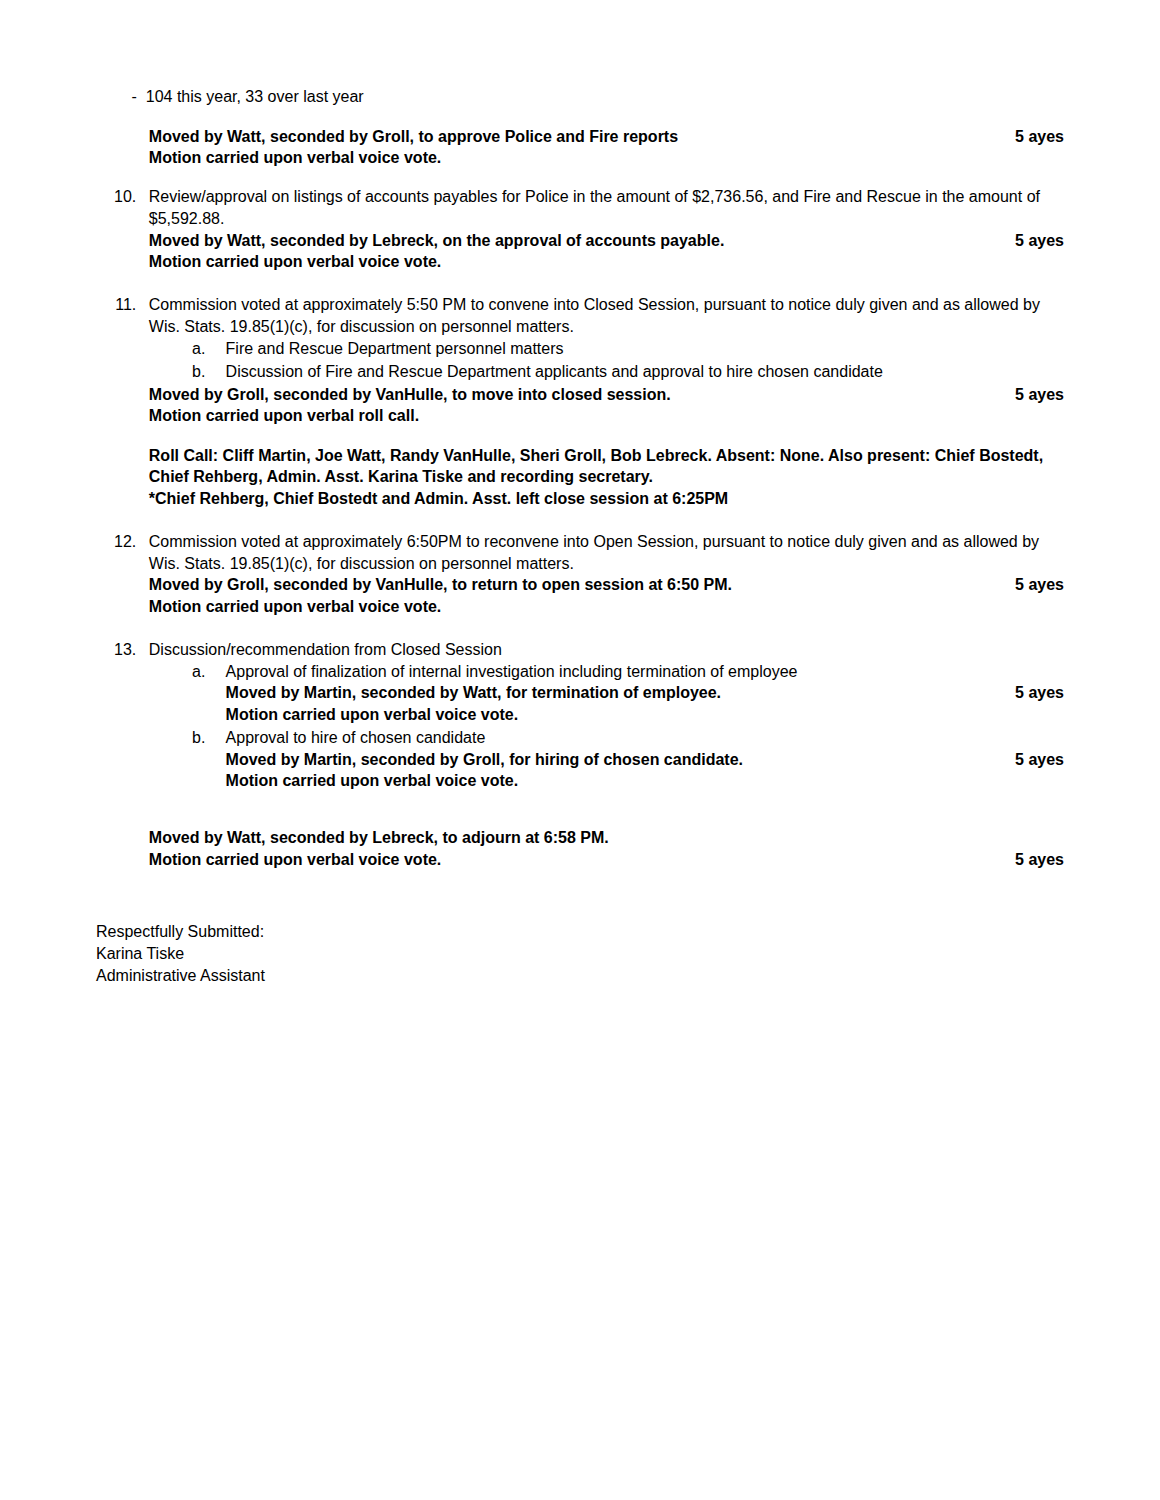- 104 this year, 33 over last year
Moved by Watt, seconded by Groll, to approve Police and Fire reports 5 ayes
Motion carried upon verbal voice vote.
Review/approval on listings of accounts payables for Police in the amount of $2,736.56, and Fire and Rescue in the amount of $5,592.88.
Moved by Watt, seconded by Lebreck, on the approval of accounts payable. 5 ayes
Motion carried upon verbal voice vote.
Commission voted at approximately 5:50 PM to convene into Closed Session, pursuant to notice duly given and as allowed by Wis. Stats. 19.85(1)(c), for discussion on personnel matters.
Fire and Rescue Department personnel matters
Discussion of Fire and Rescue Department applicants and approval to hire chosen candidate
Moved by Groll, seconded by VanHulle, to move into closed session. 5 ayes
Motion carried upon verbal roll call.
Roll Call: Cliff Martin, Joe Watt, Randy VanHulle, Sheri Groll, Bob Lebreck. Absent: None. Also present: Chief Bostedt, Chief Rehberg, Admin. Asst. Karina Tiske and recording secretary.
*Chief Rehberg, Chief Bostedt and Admin. Asst. left close session at 6:25PM
Commission voted at approximately 6:50PM to reconvene into Open Session, pursuant to notice duly given and as allowed by Wis. Stats. 19.85(1)(c), for discussion on personnel matters.
Moved by Groll, seconded by VanHulle, to return to open session at 6:50 PM. 5 ayes
Motion carried upon verbal voice vote.
Discussion/recommendation from Closed Session
Approval of finalization of internal investigation including termination of employee
Moved by Martin, seconded by Watt, for termination of employee. 5 ayes
Motion carried upon verbal voice vote.
Approval to hire of chosen candidate
Moved by Martin, seconded by Groll, for hiring of chosen candidate. 5 ayes
Motion carried upon verbal voice vote.
Moved by Watt, seconded by Lebreck, to adjourn at 6:58 PM.
Motion carried upon verbal voice vote. 5 ayes
Respectfully Submitted:
Karina Tiske
Administrative Assistant